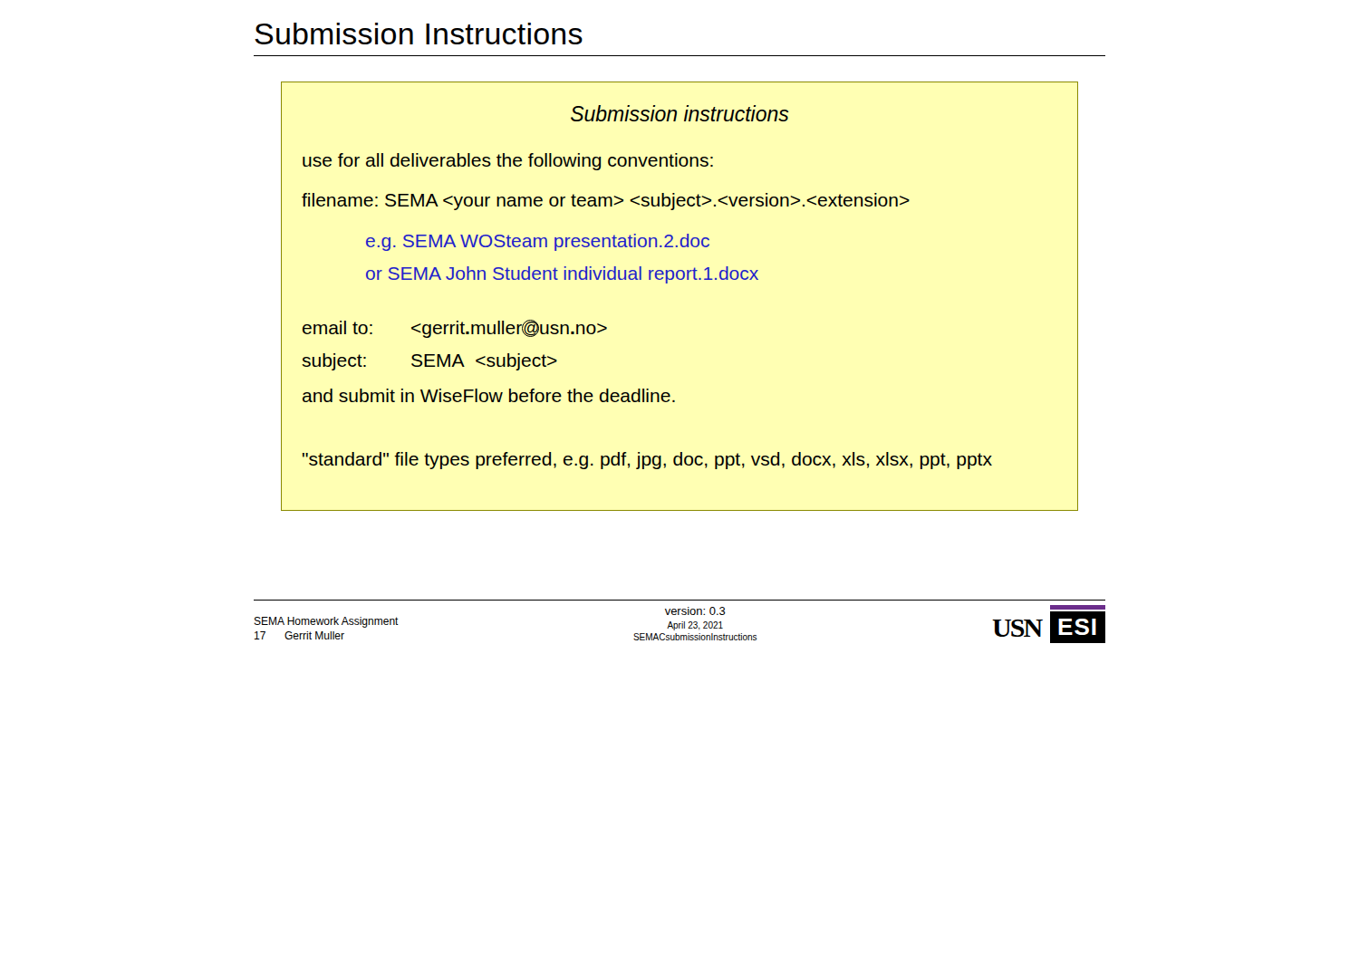Submission Instructions
Submission instructions
use for all deliverables the following conventions:
filename: SEMA <your name or team> <subject>.<version>.<extension>
e.g. SEMA WOSteam presentation.2.doc
or SEMA John Student individual report.1.docx
email to:<gerrit. muller@usn. no>
subject: SEMA <subject>
and submit in WiseFlow before the deadline.
"standard" file types preferred, e.g. pdf, jpg, doc, ppt, vsd, docx, xls, xlsx, ppt, pptx
SEMA Homework Assignment
17 Gerrit Muller
version: 0.3
April 23, 2021
SEMACsubmissionInstructions
USN ESI